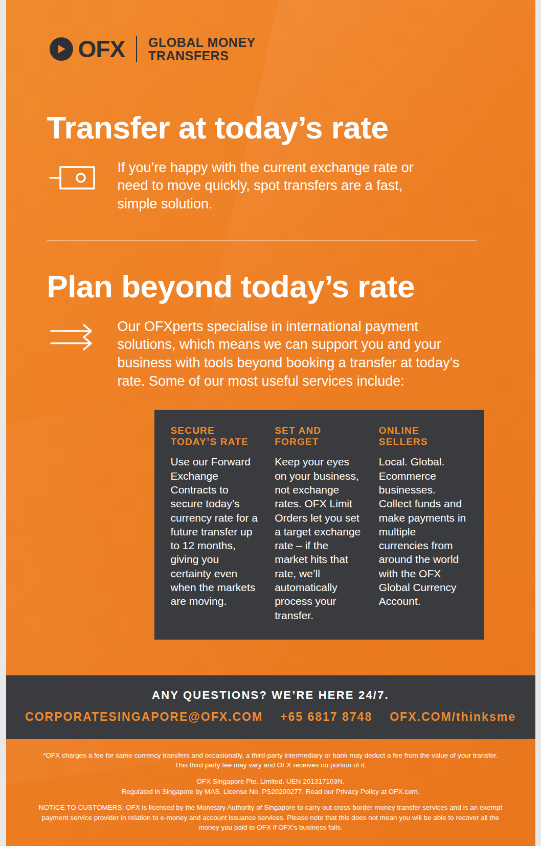OFX
Global Money
Transfers
Transfer at today’s rate
If you’re happy with the current exchange rate or need to move quickly, spot transfers are a fast, simple solution.
Plan beyond today’s rate
Our OFXperts specialise in international payment solutions, which means we can support you and your business with tools beyond booking a transfer at today’s rate. Some of our most useful services include:
Secure today’s rate
Use our Forward Exchange Contracts to secure today’s currency rate for a future transfer up to 12 months, giving you certainty even when the markets are moving.
Set and forget
Keep your eyes on your business, not exchange rates. OFX Limit Orders let you set a target exchange rate – if the market hits that rate, we’ll automatically process your transfer.
Online sellers
Local. Global. Ecommerce businesses. Collect funds and make payments in multiple currencies from around the world with the OFX Global Currency Account.
Any questions? We’re here 24/7.
CORPORATESINGAPORE@OFX.COM +65 6817 8748 OFX.COM/thinksme
*OFX charges a fee for same currency transfers and occasionally, a third-party intermediary or bank may deduct a fee from the value of your transfer. This third party fee may vary and OFX receives no portion of it.
OFX Singapore Pte. Limited. UEN 201317103N.
Regulated in Singapore by MAS. License No. PS20200277. Read our Privacy Policy at OFX.com.
NOTICE TO CUSTOMERS: OFX is licensed by the Monetary Authority of Singapore to carry out cross-border money transfer services and is an exempt payment service provider in relation to e-money and account issuance services. Please note that this does not mean you will be able to recover all the money you paid to OFX if OFX's business fails.